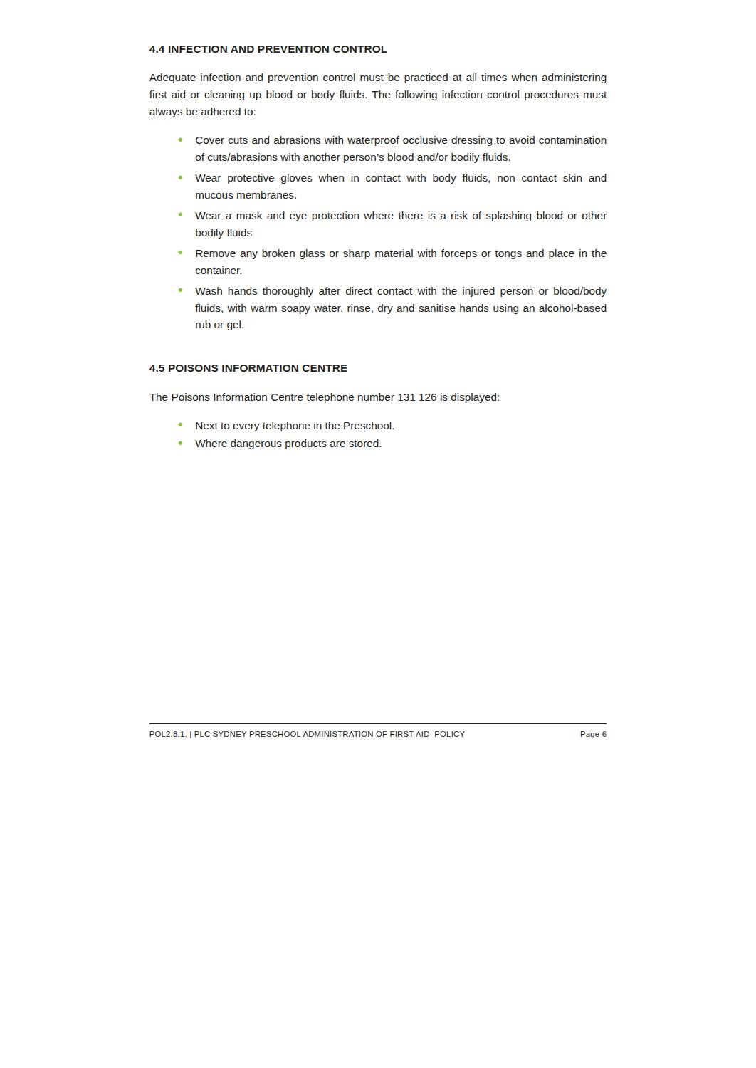4.4 INFECTION AND PREVENTION CONTROL
Adequate infection and prevention control must be practiced at all times when administering first aid or cleaning up blood or body fluids. The following infection control procedures must always be adhered to:
Cover cuts and abrasions with waterproof occlusive dressing to avoid contamination of cuts/abrasions with another person’s blood and/or bodily fluids.
Wear protective gloves when in contact with body fluids, non contact skin and mucous membranes.
Wear a mask and eye protection where there is a risk of splashing blood or other bodily fluids
Remove any broken glass or sharp material with forceps or tongs and place in the container.
Wash hands thoroughly after direct contact with the injured person or blood/body fluids, with warm soapy water, rinse, dry and sanitise hands using an alcohol-based rub or gel.
4.5 POISONS INFORMATION CENTRE
The Poisons Information Centre telephone number 131 126 is displayed:
Next to every telephone in the Preschool.
Where dangerous products are stored.
POL2.8.1. | PLC SYDNEY PRESCHOOL ADMINISTRATION OF FIRST AID POLICY Page 6